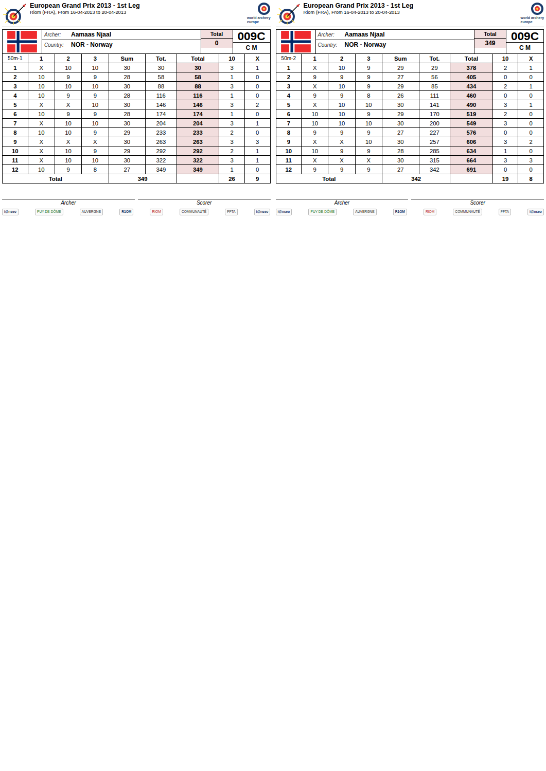European Grand Prix 2013 - 1st Leg
Riom (FRA), From 16-04-2013 to 20-04-2013
world archery
europe
Archer: Aamaas Njaal
Country: NOR - Norway
Total
0
009C
C M
| 50m-1 | 1 | 2 | 3 | Sum | Tot. | Total | 10 | X |
| --- | --- | --- | --- | --- | --- | --- | --- | --- |
| 1 | X | 10 | 10 | 30 | 30 | 30 | 3 | 1 |
| 2 | 10 | 9 | 9 | 28 | 58 | 58 | 1 | 0 |
| 3 | 10 | 10 | 10 | 30 | 88 | 88 | 3 | 0 |
| 4 | 10 | 9 | 9 | 28 | 116 | 116 | 1 | 0 |
| 5 | X | X | 10 | 30 | 146 | 146 | 3 | 2 |
| 6 | 10 | 9 | 9 | 28 | 174 | 174 | 1 | 0 |
| 7 | X | 10 | 10 | 30 | 204 | 204 | 3 | 1 |
| 8 | 10 | 10 | 9 | 29 | 233 | 233 | 2 | 0 |
| 9 | X | X | X | 30 | 263 | 263 | 3 | 3 |
| 10 | X | 10 | 9 | 29 | 292 | 292 | 2 | 1 |
| 11 | X | 10 | 10 | 30 | 322 | 322 | 3 | 1 |
| 12 | 10 | 9 | 8 | 27 | 349 | 349 | 1 | 0 |
| Total | 349 | | 26 | 9 |
Archer
Scorer
i@nseo PUY-DE-DÔME AUVERGNE R1OM RIOM COMMUNAUTÉ FFTA i@nseo
European Grand Prix 2013 - 1st Leg
Riom (FRA), From 16-04-2013 to 20-04-2013
world archery
europe
Archer: Aamaas Njaal
Country: NOR - Norway
Total
349
009C
C M
| 50m-2 | 1 | 2 | 3 | Sum | Tot. | Total | 10 | X |
| --- | --- | --- | --- | --- | --- | --- | --- | --- |
| 1 | X | 10 | 9 | 29 | 29 | 378 | 2 | 1 |
| 2 | 9 | 9 | 9 | 27 | 56 | 405 | 0 | 0 |
| 3 | X | 10 | 9 | 29 | 85 | 434 | 2 | 1 |
| 4 | 9 | 9 | 8 | 26 | 111 | 460 | 0 | 0 |
| 5 | X | 10 | 10 | 30 | 141 | 490 | 3 | 1 |
| 6 | 10 | 10 | 9 | 29 | 170 | 519 | 2 | 0 |
| 7 | 10 | 10 | 10 | 30 | 200 | 549 | 3 | 0 |
| 8 | 9 | 9 | 9 | 27 | 227 | 576 | 0 | 0 |
| 9 | X | X | 10 | 30 | 257 | 606 | 3 | 2 |
| 10 | 10 | 9 | 9 | 28 | 285 | 634 | 1 | 0 |
| 11 | X | X | X | 30 | 315 | 664 | 3 | 3 |
| 12 | 9 | 9 | 9 | 27 | 342 | 691 | 0 | 0 |
| Total | 342 | | 19 | 8 |
Archer
Scorer
i@nseo PUY-DE-DÔME AUVERGNE R1OM RIOM COMMUNAUTÉ FFTA i@nseo